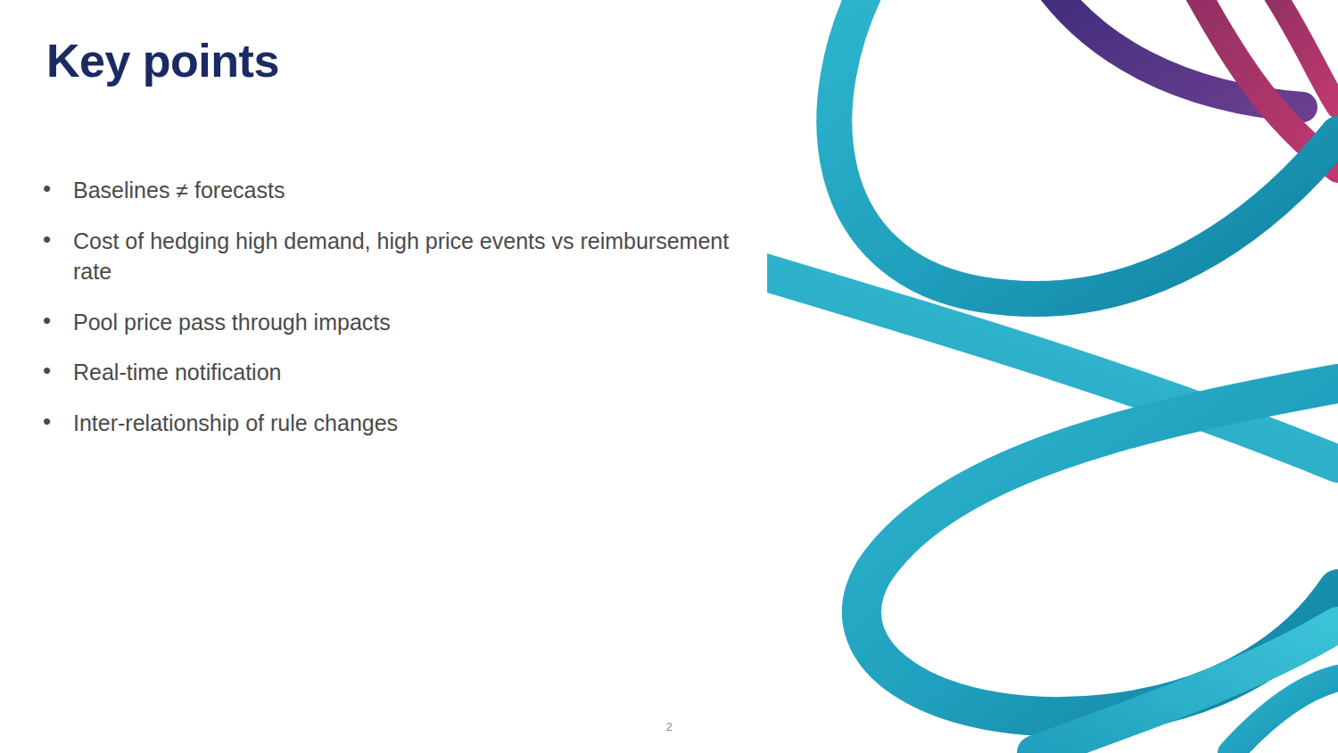Key points
Baselines ≠ forecasts
Cost of hedging high demand, high price events vs reimbursement rate
Pool price pass through impacts
Real-time notification
Inter-relationship of rule changes
2